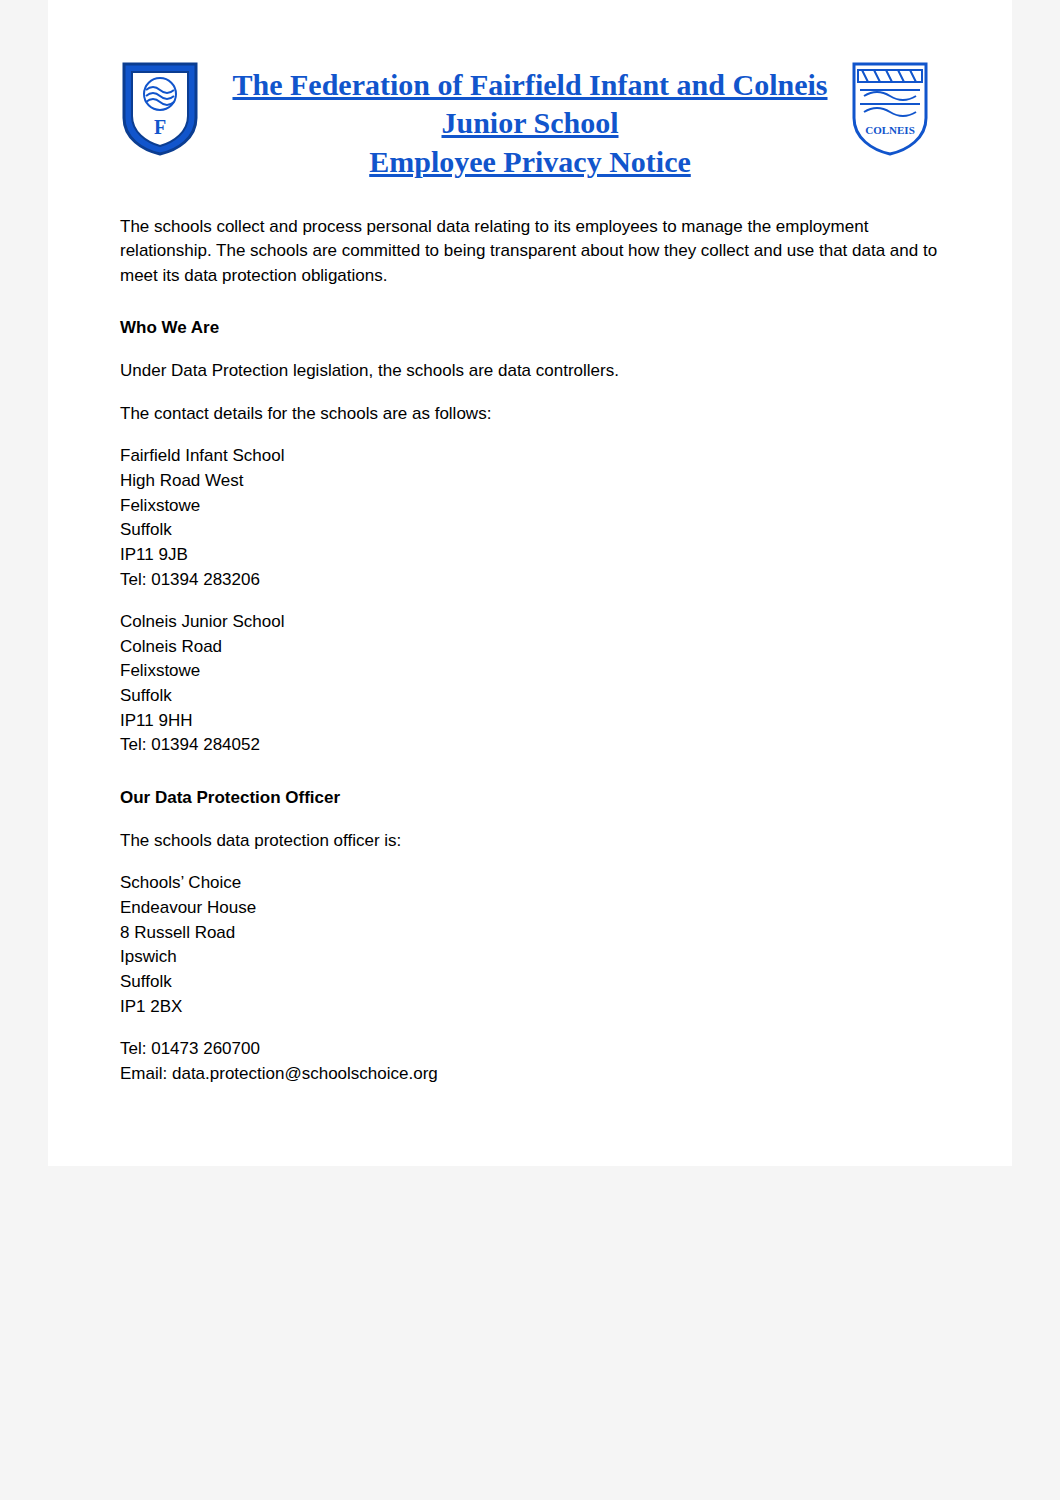F
The Federation of Fairfield Infant and Colneis Junior School
Employee Privacy Notice
COLNEIS
The schools collect and process personal data relating to its employees to manage the employment relationship. The schools are committed to being transparent about how they collect and use that data and to meet its data protection obligations.
Who We Are
Under Data Protection legislation, the schools are data controllers.
The contact details for the schools are as follows:
Fairfield Infant School
High Road West
Felixstowe
Suffolk
IP11 9JB
Tel: 01394 283206 Colneis Junior School
Colneis Road
Felixstowe
Suffolk
IP11 9HH
Tel: 01394 284052
Our Data Protection Officer
The schools data protection officer is:
Schools’ Choice
Endeavour House
8 Russell Road
Ipswich
Suffolk
IP1 2BX
Tel: 01473 260700
Email: data.protection@schoolschoice.org